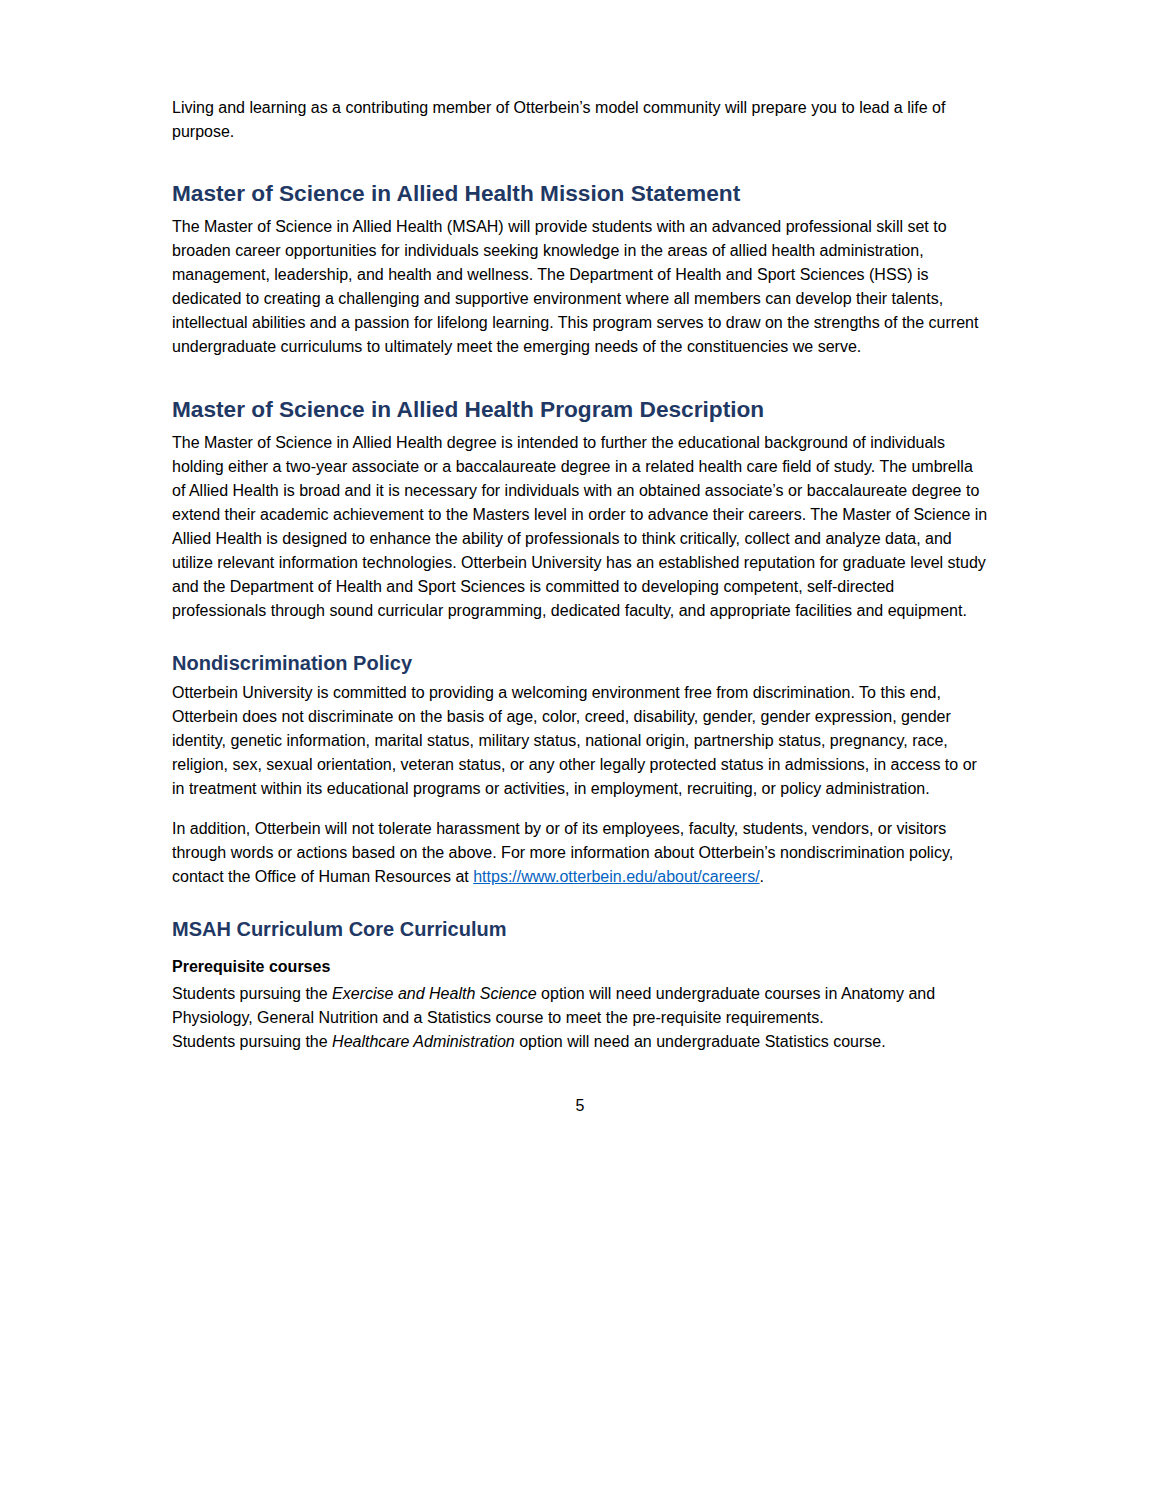Living and learning as a contributing member of Otterbein’s model community will prepare you to lead a life of purpose.
Master of Science in Allied Health Mission Statement
The Master of Science in Allied Health (MSAH) will provide students with an advanced professional skill set to broaden career opportunities for individuals seeking knowledge in the areas of allied health administration, management, leadership, and health and wellness. The Department of Health and Sport Sciences (HSS) is dedicated to creating a challenging and supportive environment where all members can develop their talents, intellectual abilities and a passion for lifelong learning. This program serves to draw on the strengths of the current undergraduate curriculums to ultimately meet the emerging needs of the constituencies we serve.
Master of Science in Allied Health Program Description
The Master of Science in Allied Health degree is intended to further the educational background of individuals holding either a two-year associate or a baccalaureate degree in a related health care field of study. The umbrella of Allied Health is broad and it is necessary for individuals with an obtained associate’s or baccalaureate degree to extend their academic achievement to the Masters level in order to advance their careers. The Master of Science in Allied Health is designed to enhance the ability of professionals to think critically, collect and analyze data, and utilize relevant information technologies. Otterbein University has an established reputation for graduate level study and the Department of Health and Sport Sciences is committed to developing competent, self-directed professionals through sound curricular programming, dedicated faculty, and appropriate facilities and equipment.
Nondiscrimination Policy
Otterbein University is committed to providing a welcoming environment free from discrimination. To this end, Otterbein does not discriminate on the basis of age, color, creed, disability, gender, gender expression, gender identity, genetic information, marital status, military status, national origin, partnership status, pregnancy, race, religion, sex, sexual orientation, veteran status, or any other legally protected status in admissions, in access to or in treatment within its educational programs or activities, in employment, recruiting, or policy administration.
In addition, Otterbein will not tolerate harassment by or of its employees, faculty, students, vendors, or visitors through words or actions based on the above. For more information about Otterbein’s nondiscrimination policy, contact the Office of Human Resources at https://www.otterbein.edu/about/careers/.
MSAH Curriculum Core Curriculum
Prerequisite courses
Students pursuing the Exercise and Health Science option will need undergraduate courses in Anatomy and Physiology, General Nutrition and a Statistics course to meet the pre-requisite requirements.
Students pursuing the Healthcare Administration option will need an undergraduate Statistics course.
5